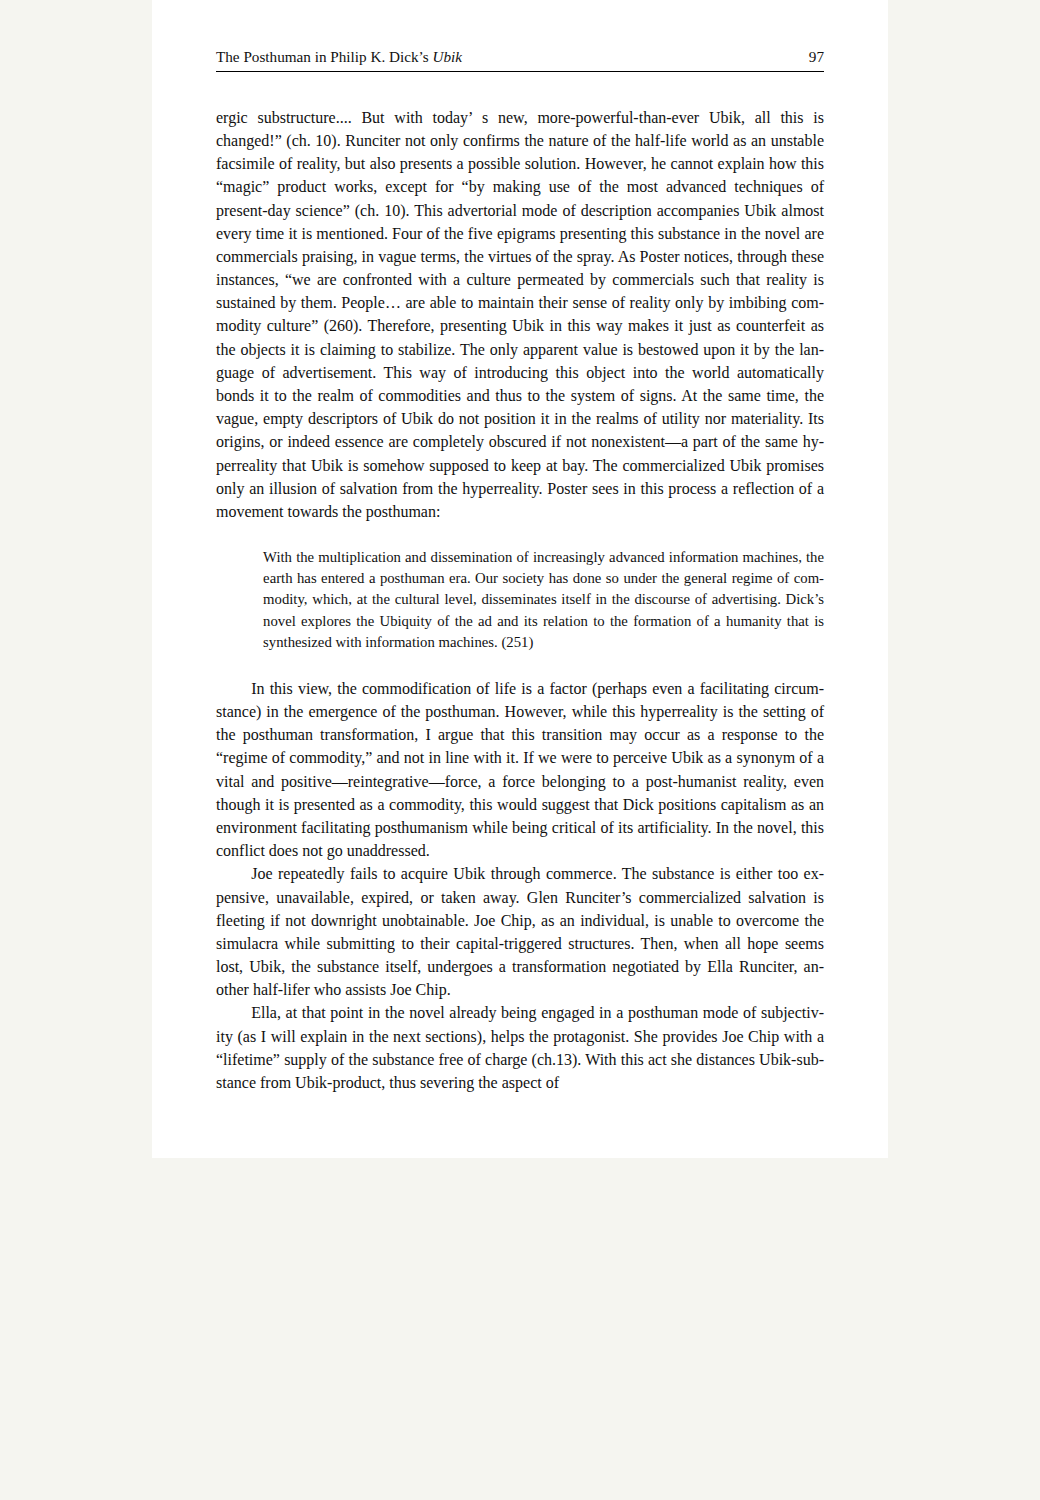The Posthuman in Philip K. Dick’s Ubik 97
ergic substructure.... But with today’ s new, more-powerful-than-ever Ubik, all this is changed!” (ch. 10). Runciter not only confirms the nature of the half-life world as an unstable facsimile of reality, but also presents a possible solution. However, he cannot explain how this “magic” product works, except for “by making use of the most advanced techniques of present-day science” (ch. 10). This advertorial mode of description accompanies Ubik almost every time it is mentioned. Four of the five epigrams presenting this substance in the novel are commercials praising, in vague terms, the virtues of the spray. As Poster notices, through these instances, “we are confronted with a culture permeated by commercials such that reality is sustained by them. People… are able to maintain their sense of reality only by imbibing commodity culture” (260). Therefore, presenting Ubik in this way makes it just as counterfeit as the objects it is claiming to stabilize. The only apparent value is bestowed upon it by the language of advertisement. This way of introducing this object into the world automatically bonds it to the realm of commodities and thus to the system of signs. At the same time, the vague, empty descriptors of Ubik do not position it in the realms of utility nor materiality. Its origins, or indeed essence are completely obscured if not nonexistent—a part of the same hyperreality that Ubik is somehow supposed to keep at bay. The commercialized Ubik promises only an illusion of salvation from the hyperreality. Poster sees in this process a reflection of a movement towards the posthuman:
With the multiplication and dissemination of increasingly advanced information machines, the earth has entered a posthuman era. Our society has done so under the general regime of commodity, which, at the cultural level, disseminates itself in the discourse of advertising. Dick’s novel explores the Ubiquity of the ad and its relation to the formation of a humanity that is synthesized with information machines. (251)
In this view, the commodification of life is a factor (perhaps even a facilitating circumstance) in the emergence of the posthuman. However, while this hyperreality is the setting of the posthuman transformation, I argue that this transition may occur as a response to the “regime of commodity,” and not in line with it. If we were to perceive Ubik as a synonym of a vital and positive—reintegrative—force, a force belonging to a post-humanist reality, even though it is presented as a commodity, this would suggest that Dick positions capitalism as an environment facilitating posthumanism while being critical of its artificiality. In the novel, this conflict does not go unaddressed.
Joe repeatedly fails to acquire Ubik through commerce. The substance is either too expensive, unavailable, expired, or taken away. Glen Runciter’s commercialized salvation is fleeting if not downright unobtainable. Joe Chip, as an individual, is unable to overcome the simulacra while submitting to their capital-triggered structures. Then, when all hope seems lost, Ubik, the substance itself, undergoes a transformation negotiated by Ella Runciter, another half-lifer who assists Joe Chip.
Ella, at that point in the novel already being engaged in a posthuman mode of subjectivity (as I will explain in the next sections), helps the protagonist. She provides Joe Chip with a “lifetime” supply of the substance free of charge (ch.13). With this act she distances Ubik-substance from Ubik-product, thus severing the aspect of